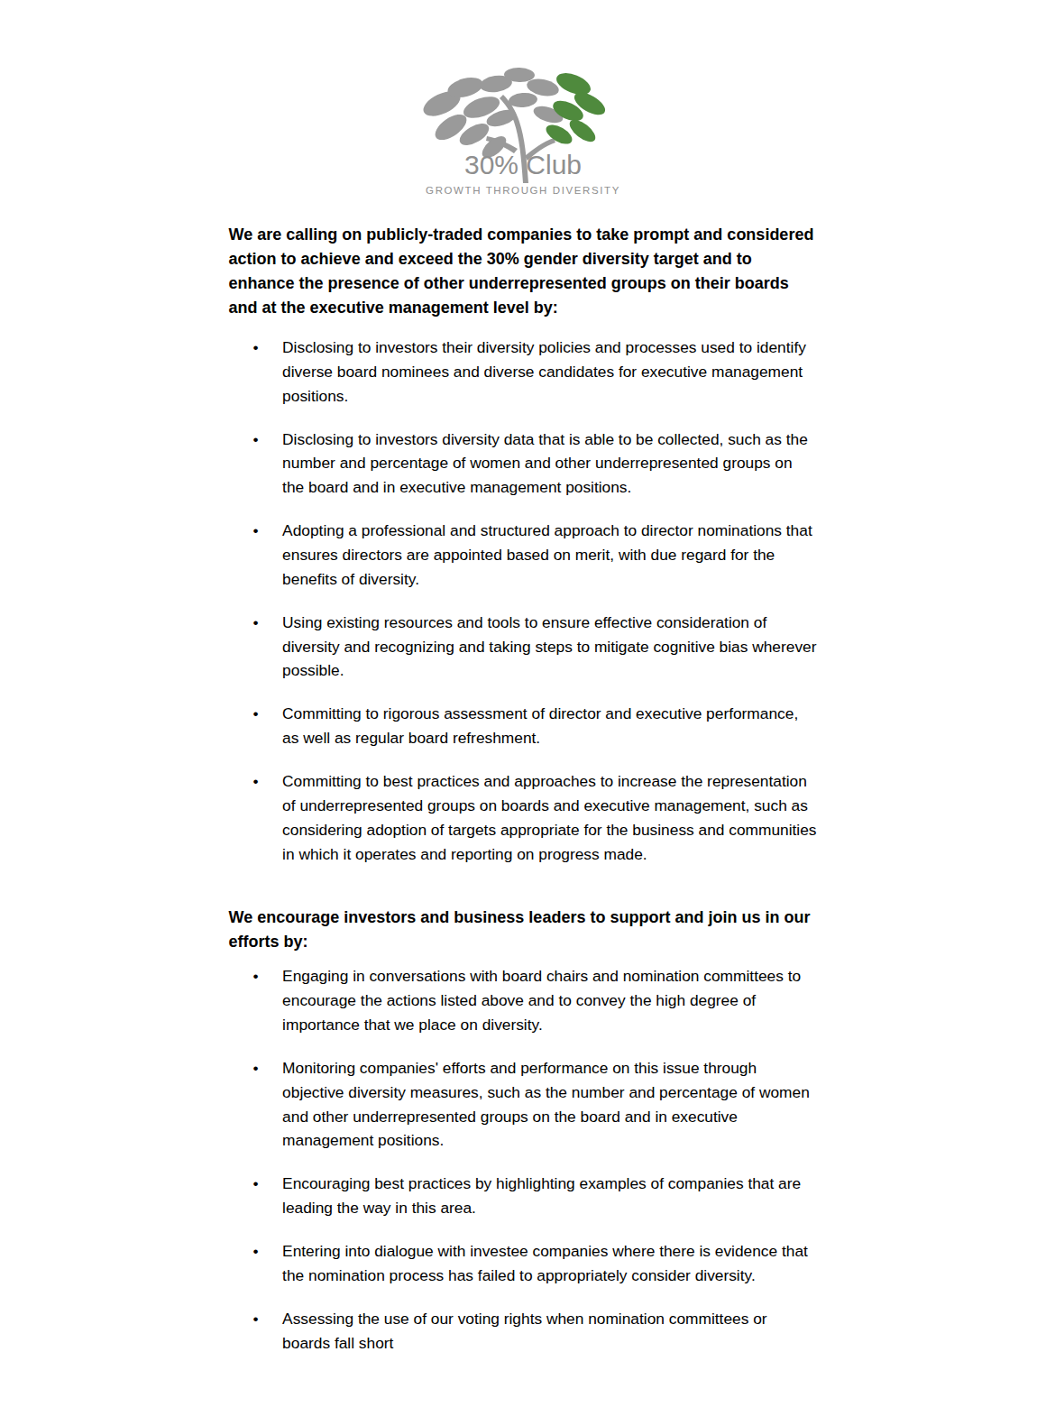30% Club GROWTH THROUGH DIVERSITY
We are calling on publicly-traded companies to take prompt and considered action to achieve and exceed the 30% gender diversity target and to enhance the presence of other underrepresented groups on their boards and at the executive management level by:
Disclosing to investors their diversity policies and processes used to identify diverse board nominees and diverse candidates for executive management positions.
Disclosing to investors diversity data that is able to be collected, such as the number and percentage of women and other underrepresented groups on the board and in executive management positions.
Adopting a professional and structured approach to director nominations that ensures directors are appointed based on merit, with due regard for the benefits of diversity.
Using existing resources and tools to ensure effective consideration of diversity and recognizing and taking steps to mitigate cognitive bias wherever possible.
Committing to rigorous assessment of director and executive performance, as well as regular board refreshment.
Committing to best practices and approaches to increase the representation of underrepresented groups on boards and executive management, such as considering adoption of targets appropriate for the business and communities in which it operates and reporting on progress made.
We encourage investors and business leaders to support and join us in our efforts by:
Engaging in conversations with board chairs and nomination committees to encourage the actions listed above and to convey the high degree of importance that we place on diversity.
Monitoring companies' efforts and performance on this issue through objective diversity measures, such as the number and percentage of women and other underrepresented groups on the board and in executive management positions.
Encouraging best practices by highlighting examples of companies that are leading the way in this area.
Entering into dialogue with investee companies where there is evidence that the nomination process has failed to appropriately consider diversity.
Assessing the use of our voting rights when nomination committees or boards fall short